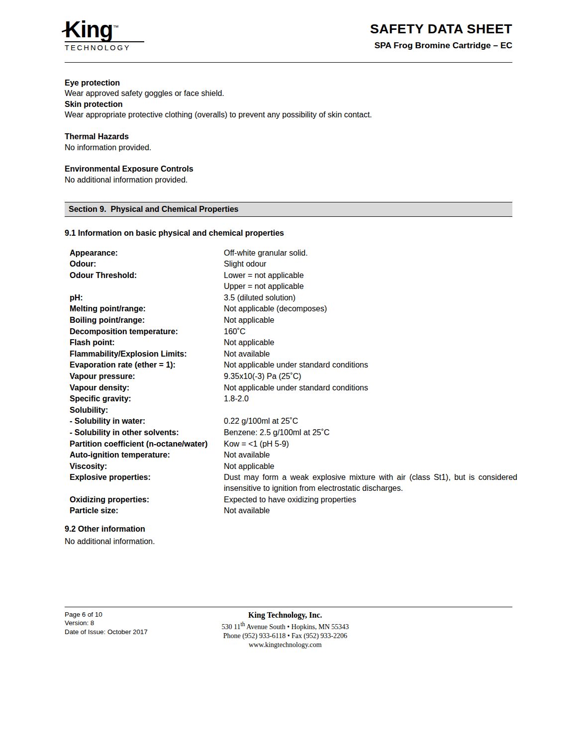King™ TECHNOLOGY
SAFETY DATA SHEET
SPA Frog Bromine Cartridge – EC
Eye protection
Wear approved safety goggles or face shield.
Skin protection
Wear appropriate protective clothing (overalls) to prevent any possibility of skin contact.
Thermal Hazards
No information provided.
Environmental Exposure Controls
No additional information provided.
Section 9. Physical and Chemical Properties
9.1 Information on basic physical and chemical properties
| Appearance: | Off-white granular solid. |
| Odour: | Slight odour |
| Odour Threshold: | Lower = not applicable |
| | Upper = not applicable |
| pH: | 3.5 (diluted solution) |
| Melting point/range: | Not applicable (decomposes) |
| Boiling point/range: | Not applicable |
| Decomposition temperature: | 160˚C |
| Flash point: | Not applicable |
| Flammability/Explosion Limits: | Not available |
| Evaporation rate (ether = 1): | Not applicable under standard conditions |
| Vapour pressure: | 9.35x10(-3) Pa (25˚C) |
| Vapour density: | Not applicable under standard conditions |
| Specific gravity: | 1.8-2.0 |
| Solubility: | |
| - Solubility in water: | 0.22 g/100ml at 25˚C |
| - Solubility in other solvents: | Benzene: 2.5 g/100ml at 25˚C |
| Partition coefficient (n-octane/water) | Kow = <1 (pH 5-9) |
| Auto-ignition temperature: | Not available |
| Viscosity: | Not applicable |
| Explosive properties: | Dust may form a weak explosive mixture with air (class St1), but is considered insensitive to ignition from electrostatic discharges. |
| Oxidizing properties: | Expected to have oxidizing properties |
| Particle size: | Not available |
9.2 Other information
No additional information.
Page 6 of 10
Version: 8
Date of Issue: October 2017
King Technology, Inc.
530 11th Avenue South • Hopkins, MN 55343
Phone (952) 933-6118 • Fax (952) 933-2206
www.kingtechnology.com